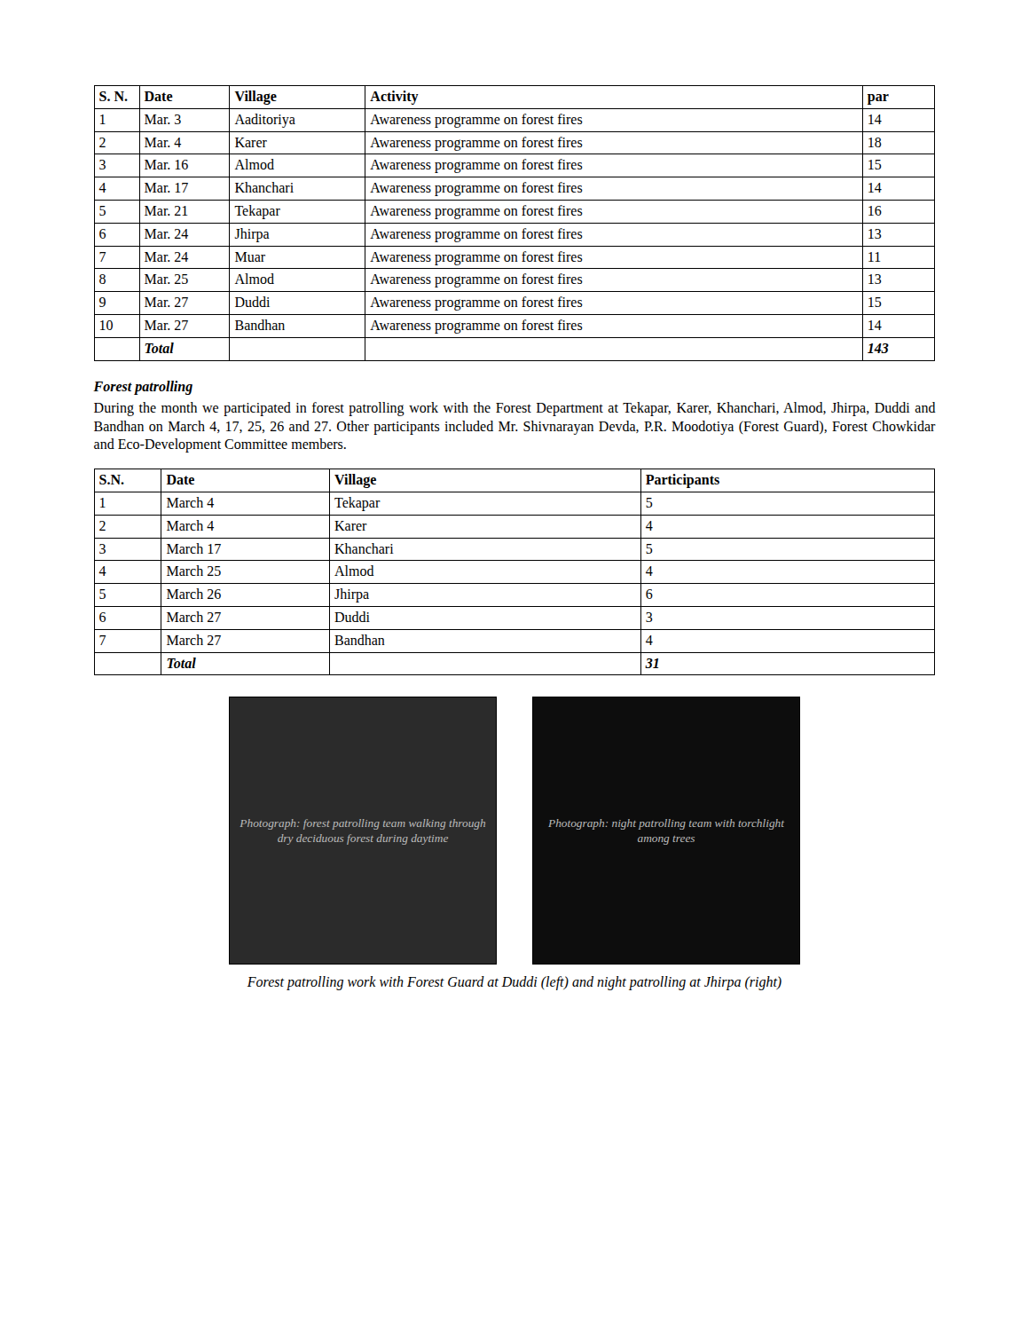| S. N. | Date | Village | Activity | par |
| --- | --- | --- | --- | --- |
| 1 | Mar. 3 | Aaditoriya | Awareness programme on forest fires | 14 |
| 2 | Mar. 4 | Karer | Awareness programme on forest fires | 18 |
| 3 | Mar. 16 | Almod | Awareness programme on forest fires | 15 |
| 4 | Mar. 17 | Khanchari | Awareness programme on forest fires | 14 |
| 5 | Mar. 21 | Tekapar | Awareness programme on forest fires | 16 |
| 6 | Mar. 24 | Jhirpa | Awareness programme on forest fires | 13 |
| 7 | Mar. 24 | Muar | Awareness programme on forest fires | 11 |
| 8 | Mar. 25 | Almod | Awareness programme on forest fires | 13 |
| 9 | Mar. 27 | Duddi | Awareness programme on forest fires | 15 |
| 10 | Mar. 27 | Bandhan | Awareness programme on forest fires | 14 |
| | Total | | | 143 |
Forest patrolling
During the month we participated in forest patrolling work with the Forest Department at Tekapar, Karer, Khanchari, Almod, Jhirpa, Duddi and Bandhan on March 4, 17, 25, 26 and 27. Other participants included Mr. Shivnarayan Devda, P.R. Moodotiya (Forest Guard), Forest Chowkidar and Eco-Development Committee members.
| S.N. | Date | Village | Participants |
| --- | --- | --- | --- |
| 1 | March 4 | Tekapar | 5 |
| 2 | March 4 | Karer | 4 |
| 3 | March 17 | Khanchari | 5 |
| 4 | March 25 | Almod | 4 |
| 5 | March 26 | Jhirpa | 6 |
| 6 | March 27 | Duddi | 3 |
| 7 | March 27 | Bandhan | 4 |
| | Total | | 31 |
Photograph: forest patrolling team walking through dry deciduous forest during daytime
Photograph: night patrolling team with torchlight among trees
Forest patrolling work with Forest Guard at Duddi (left) and night patrolling at Jhirpa (right)